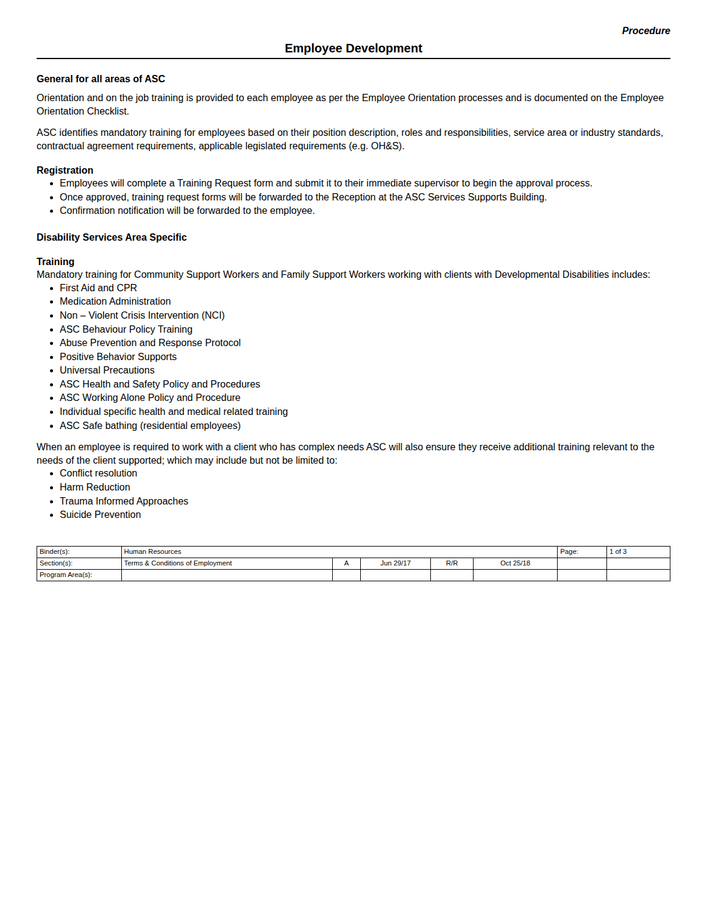Procedure
Employee Development
General for all areas of ASC
Orientation and on the job training is provided to each employee as per the Employee Orientation processes and is documented on the Employee Orientation Checklist.
ASC identifies mandatory training for employees based on their position description, roles and responsibilities, service area or industry standards, contractual agreement requirements, applicable legislated requirements (e.g. OH&S).
Registration
Employees will complete a Training Request form and submit it to their immediate supervisor to begin the approval process.
Once approved, training request forms will be forwarded to the Reception at the ASC Services Supports Building.
Confirmation notification will be forwarded to the employee.
Disability Services Area Specific
Training
Mandatory training for Community Support Workers and Family Support Workers working with clients with Developmental Disabilities includes:
First Aid and CPR
Medication Administration
Non – Violent Crisis Intervention (NCI)
ASC Behaviour Policy Training
Abuse Prevention and Response Protocol
Positive Behavior Supports
Universal Precautions
ASC Health and Safety Policy and Procedures
ASC Working Alone Policy and Procedure
Individual specific health and medical related training
ASC Safe bathing (residential employees)
When an employee is required to work with a client who has complex needs ASC will also ensure they receive additional training relevant to the needs of the client supported; which may include but not be limited to:
Conflict resolution
Harm Reduction
Trauma Informed Approaches
Suicide Prevention
| Binder(s): | Human Resources | Page: | 1 of 3 |
| Section(s): | Terms & Conditions of Employment | A | Jun 29/17 | R/R | Oct 25/18 | | |
| Program Area(s): | | | | | | | |